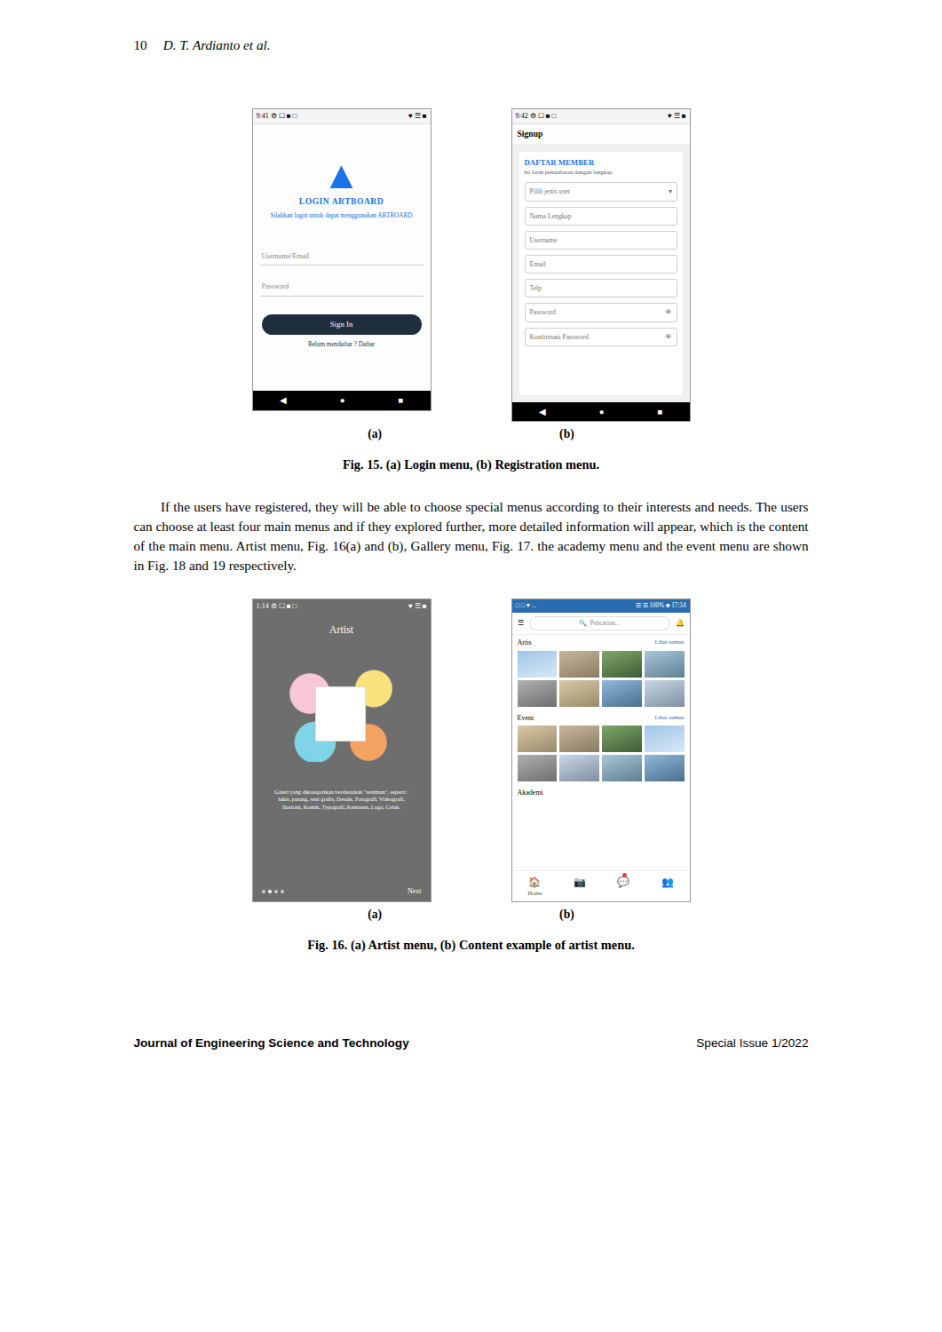10 D. T. Ardianto et al.
9:41 ⚙ ☐ ■ □ ♥ ☰ ■
LOGIN ARTBOARD
Silahkan login untuk dapat menggunakan ARTBOARD
Username/Email
Password
Sign In
Belum mendaftar ? Daftar
◀●■
9:42 ⚙ ☐ ■ □ ♥ ☰ ■
Signup
DAFTAR MEMBER
Isi form pendaftaran dengan lengkap.
Pilih jenis user
Nama Lengkap
Username
Email
Telp
Password
Konfirmasi Password
◀●■
(a)(b)
Fig. 15. (a) Login menu, (b) Registration menu.
If the users have registered, they will be able to choose special menus according to their interests and needs. The users can choose at least four main menus and if they explored further, more detailed information will appear, which is the content of the main menu. Artist menu, Fig. 16(a) and (b), Gallery menu, Fig. 17. the academy menu and the event menu are shown in Fig. 18 and 19 respectively.
1:14 ⚙ ☐ ■ □ ♥ ☰ ■
Artist
Galeri yang dikategorikan berdasarkan "seniman", seperti :
lukis, patung, seni grafis, Desain, Fotografi, Videografi,
Ilustrasi, Komik, Typografi, Kemasan, Logo, Cetak.
Next
□ □ ♥ ... ☰ ☰ 100% ■ 17:34
☰
🔍 Pencarian...
🔔
Artis Lihat semua
Event Lihat semua
Akademi
🏠Home
📷
💬
👥
(a)(b)
Fig. 16. (a) Artist menu, (b) Content example of artist menu.
Journal of Engineering Science and Technology Special Issue 1/2022